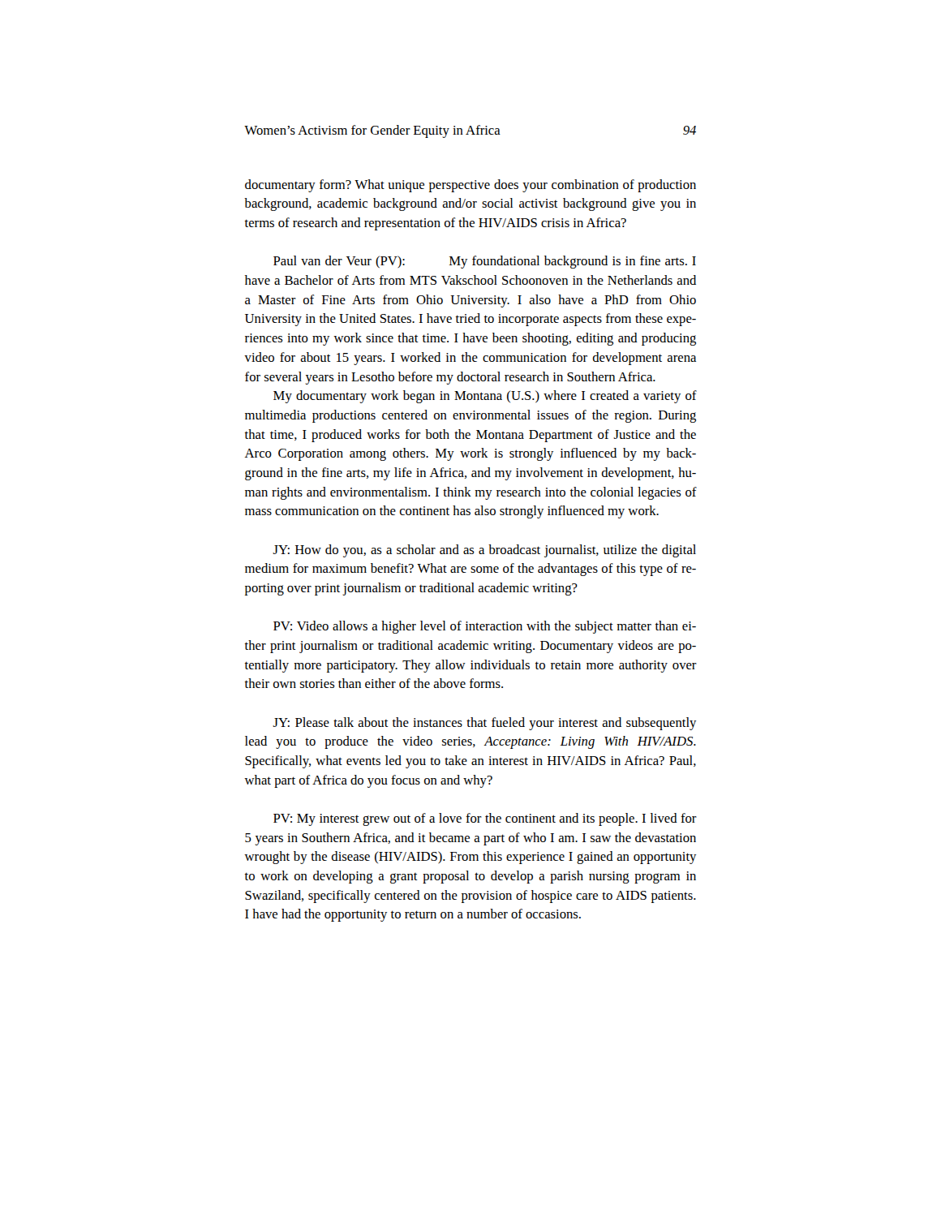Women’s Activism for Gender Equity in Africa 94
documentary form? What unique perspective does your combination of production background, academic background and/or social activist background give you in terms of research and representation of the HIV/AIDS crisis in Africa?
Paul van der Veur (PV): My foundational background is in fine arts. I have a Bachelor of Arts from MTS Vakschool Schoonoven in the Netherlands and a Master of Fine Arts from Ohio University. I also have a PhD from Ohio University in the United States. I have tried to incorporate aspects from these experiences into my work since that time. I have been shooting, editing and producing video for about 15 years. I worked in the communication for development arena for several years in Lesotho before my doctoral research in Southern Africa.
My documentary work began in Montana (U.S.) where I created a variety of multimedia productions centered on environmental issues of the region. During that time, I produced works for both the Montana Department of Justice and the Arco Corporation among others. My work is strongly influenced by my background in the fine arts, my life in Africa, and my involvement in development, human rights and environmentalism. I think my research into the colonial legacies of mass communication on the continent has also strongly influenced my work.
JY: How do you, as a scholar and as a broadcast journalist, utilize the digital medium for maximum benefit? What are some of the advantages of this type of reporting over print journalism or traditional academic writing?
PV: Video allows a higher level of interaction with the subject matter than either print journalism or traditional academic writing. Documentary videos are potentially more participatory. They allow individuals to retain more authority over their own stories than either of the above forms.
JY: Please talk about the instances that fueled your interest and subsequently lead you to produce the video series, Acceptance: Living With HIV/AIDS. Specifically, what events led you to take an interest in HIV/AIDS in Africa? Paul, what part of Africa do you focus on and why?
PV: My interest grew out of a love for the continent and its people. I lived for 5 years in Southern Africa, and it became a part of who I am. I saw the devastation wrought by the disease (HIV/AIDS). From this experience I gained an opportunity to work on developing a grant proposal to develop a parish nursing program in Swaziland, specifically centered on the provision of hospice care to AIDS patients. I have had the opportunity to return on a number of occasions.